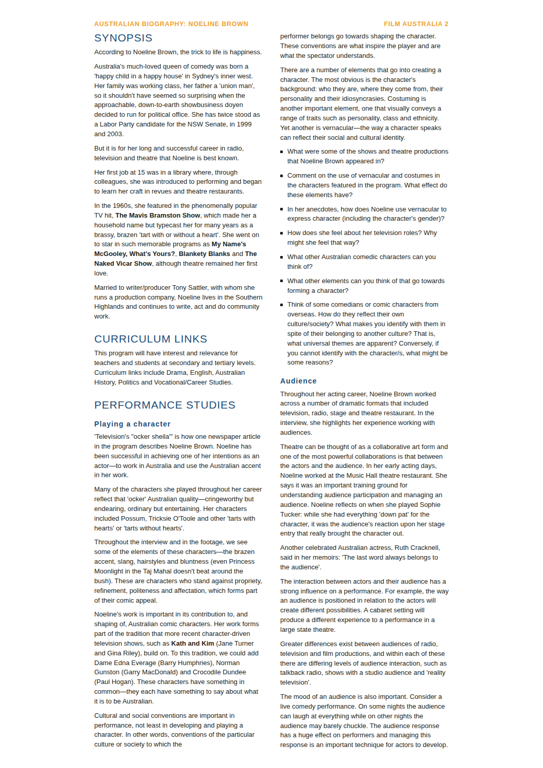Australian Biography: Noeline Brown Film Australia 2
Synopsis
According to Noeline Brown, the trick to life is happiness.
Australia's much-loved queen of comedy was born a 'happy child in a happy house' in Sydney's inner west. Her family was working class, her father a 'union man', so it shouldn't have seemed so surprising when the approachable, down-to-earth showbusiness doyen decided to run for political office. She has twice stood as a Labor Party candidate for the NSW Senate, in 1999 and 2003.
But it is for her long and successful career in radio, television and theatre that Noeline is best known.
Her first job at 15 was in a library where, through colleagues, she was introduced to performing and began to learn her craft in revues and theatre restaurants.
In the 1960s, she featured in the phenomenally popular TV hit, The Mavis Bramston Show, which made her a household name but typecast her for many years as a brassy, brazen 'tart with or without a heart'. She went on to star in such memorable programs as My Name's McGooley, What's Yours?, Blankety Blanks and The Naked Vicar Show, although theatre remained her first love.
Married to writer/producer Tony Sattler, with whom she runs a production company, Noeline lives in the Southern Highlands and continues to write, act and do community work.
Curriculum Links
This program will have interest and relevance for teachers and students at secondary and tertiary levels. Curriculum links include Drama, English, Australian History, Politics and Vocational/Career Studies.
Performance Studies
Playing a character
'Television's "ocker sheila"' is how one newspaper article in the program describes Noeline Brown. Noeline has been successful in achieving one of her intentions as an actor—to work in Australia and use the Australian accent in her work.
Many of the characters she played throughout her career reflect that 'ocker' Australian quality—cringeworthy but endearing, ordinary but entertaining. Her characters included Possum, Tricksie O'Toole and other 'tarts with hearts' or 'tarts without hearts'.
Throughout the interview and in the footage, we see some of the elements of these characters—the brazen accent, slang, hairstyles and bluntness (even Princess Moonlight in the Taj Mahal doesn't beat around the bush). These are characters who stand against propriety, refinement, politeness and affectation, which forms part of their comic appeal.
Noeline's work is important in its contribution to, and shaping of, Australian comic characters. Her work forms part of the tradition that more recent character-driven television shows, such as Kath and Kim (Jane Turner and Gina Riley), build on. To this tradition, we could add Dame Edna Everage (Barry Humphries), Norman Gunston (Garry MacDonald) and Crocodile Dundee (Paul Hogan). These characters have something in common—they each have something to say about what it is to be Australian.
Cultural and social conventions are important in performance, not least in developing and playing a character. In other words, conventions of the particular culture or society to which the
performer belongs go towards shaping the character. These conventions are what inspire the player and are what the spectator understands.
There are a number of elements that go into creating a character. The most obvious is the character's background: who they are, where they come from, their personality and their idiosyncrasies. Costuming is another important element, one that visually conveys a range of traits such as personality, class and ethnicity. Yet another is vernacular—the way a character speaks can reflect their social and cultural identity.
What were some of the shows and theatre productions that Noeline Brown appeared in?
Comment on the use of vernacular and costumes in the characters featured in the program. What effect do these elements have?
In her anecdotes, how does Noeline use vernacular to express character (including the character's gender)?
How does she feel about her television roles? Why might she feel that way?
What other Australian comedic characters can you think of?
What other elements can you think of that go towards forming a character?
Think of some comedians or comic characters from overseas. How do they reflect their own culture/society? What makes you identify with them in spite of their belonging to another culture? That is, what universal themes are apparent? Conversely, if you cannot identify with the character/s, what might be some reasons?
Audience
Throughout her acting career, Noeline Brown worked across a number of dramatic formats that included television, radio, stage and theatre restaurant. In the interview, she highlights her experience working with audiences.
Theatre can be thought of as a collaborative art form and one of the most powerful collaborations is that between the actors and the audience. In her early acting days, Noeline worked at the Music Hall theatre restaurant. She says it was an important training ground for understanding audience participation and managing an audience. Noeline reflects on when she played Sophie Tucker: while she had everything 'down pat' for the character, it was the audience's reaction upon her stage entry that really brought the character out.
Another celebrated Australian actress, Ruth Cracknell, said in her memoirs: 'The last word always belongs to the audience'.
The interaction between actors and their audience has a strong influence on a performance. For example, the way an audience is positioned in relation to the actors will create different possibilities. A cabaret setting will produce a different experience to a performance in a large state theatre.
Greater differences exist between audiences of radio, television and film productions, and within each of these there are differing levels of audience interaction, such as talkback radio, shows with a studio audience and 'reality television'.
The mood of an audience is also important. Consider a live comedy performance. On some nights the audience can laugh at everything while on other nights the audience may barely chuckle. The audience response has a huge effect on performers and managing this response is an important technique for actors to develop.